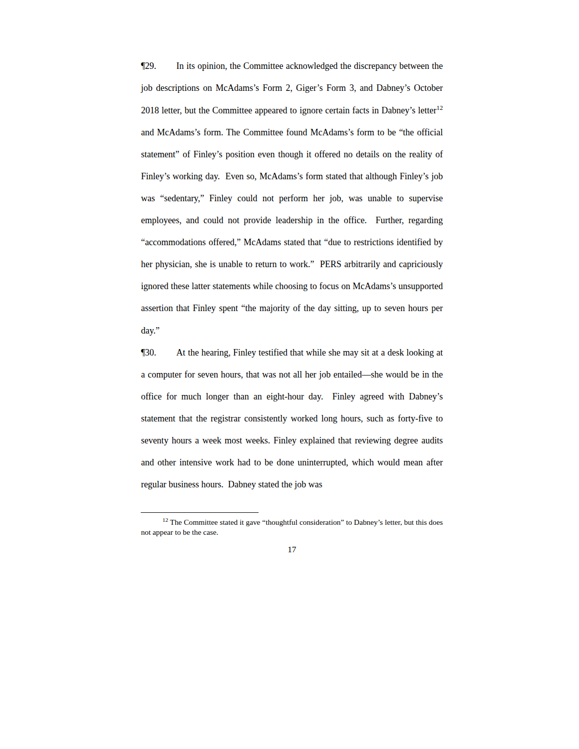¶29. In its opinion, the Committee acknowledged the discrepancy between the job descriptions on McAdams’s Form 2, Giger’s Form 3, and Dabney’s October 2018 letter, but the Committee appeared to ignore certain facts in Dabney’s letter12 and McAdams’s form. The Committee found McAdams’s form to be “the official statement” of Finley’s position even though it offered no details on the reality of Finley’s working day. Even so, McAdams’s form stated that although Finley’s job was “sedentary,” Finley could not perform her job, was unable to supervise employees, and could not provide leadership in the office. Further, regarding “accommodations offered,” McAdams stated that “due to restrictions identified by her physician, she is unable to return to work.” PERS arbitrarily and capriciously ignored these latter statements while choosing to focus on McAdams’s unsupported assertion that Finley spent “the majority of the day sitting, up to seven hours per day.”
¶30. At the hearing, Finley testified that while she may sit at a desk looking at a computer for seven hours, that was not all her job entailed—she would be in the office for much longer than an eight-hour day. Finley agreed with Dabney’s statement that the registrar consistently worked long hours, such as forty-five to seventy hours a week most weeks. Finley explained that reviewing degree audits and other intensive work had to be done uninterrupted, which would mean after regular business hours. Dabney stated the job was
12 The Committee stated it gave “thoughtful consideration” to Dabney’s letter, but this does not appear to be the case.
17